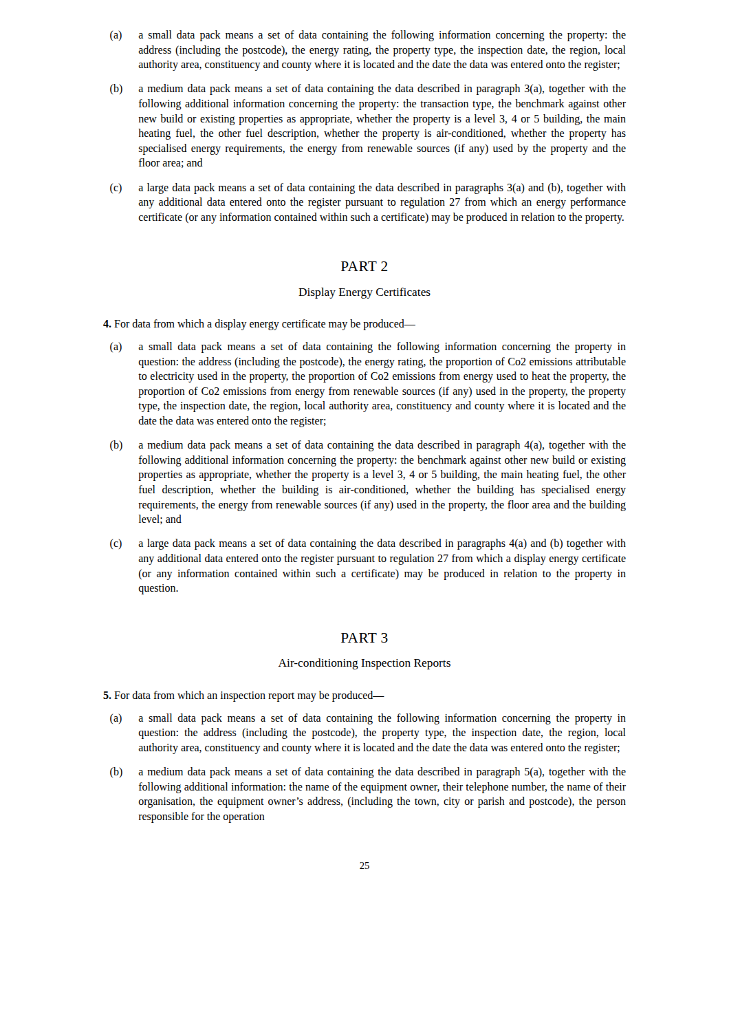(a) a small data pack means a set of data containing the following information concerning the property: the address (including the postcode), the energy rating, the property type, the inspection date, the region, local authority area, constituency and county where it is located and the date the data was entered onto the register;
(b) a medium data pack means a set of data containing the data described in paragraph 3(a), together with the following additional information concerning the property: the transaction type, the benchmark against other new build or existing properties as appropriate, whether the property is a level 3, 4 or 5 building, the main heating fuel, the other fuel description, whether the property is air-conditioned, whether the property has specialised energy requirements, the energy from renewable sources (if any) used by the property and the floor area; and
(c) a large data pack means a set of data containing the data described in paragraphs 3(a) and (b), together with any additional data entered onto the register pursuant to regulation 27 from which an energy performance certificate (or any information contained within such a certificate) may be produced in relation to the property.
PART 2
Display Energy Certificates
4. For data from which a display energy certificate may be produced—
(a) a small data pack means a set of data containing the following information concerning the property in question: the address (including the postcode), the energy rating, the proportion of Co2 emissions attributable to electricity used in the property, the proportion of Co2 emissions from energy used to heat the property, the proportion of Co2 emissions from energy from renewable sources (if any) used in the property, the property type, the inspection date, the region, local authority area, constituency and county where it is located and the date the data was entered onto the register;
(b) a medium data pack means a set of data containing the data described in paragraph 4(a), together with the following additional information concerning the property: the benchmark against other new build or existing properties as appropriate, whether the property is a level 3, 4 or 5 building, the main heating fuel, the other fuel description, whether the building is air-conditioned, whether the building has specialised energy requirements, the energy from renewable sources (if any) used in the property, the floor area and the building level; and
(c) a large data pack means a set of data containing the data described in paragraphs 4(a) and (b) together with any additional data entered onto the register pursuant to regulation 27 from which a display energy certificate (or any information contained within such a certificate) may be produced in relation to the property in question.
PART 3
Air-conditioning Inspection Reports
5. For data from which an inspection report may be produced—
(a) a small data pack means a set of data containing the following information concerning the property in question: the address (including the postcode), the property type, the inspection date, the region, local authority area, constituency and county where it is located and the date the data was entered onto the register;
(b) a medium data pack means a set of data containing the data described in paragraph 5(a), together with the following additional information: the name of the equipment owner, their telephone number, the name of their organisation, the equipment owner’s address, (including the town, city or parish and postcode), the person responsible for the operation
25